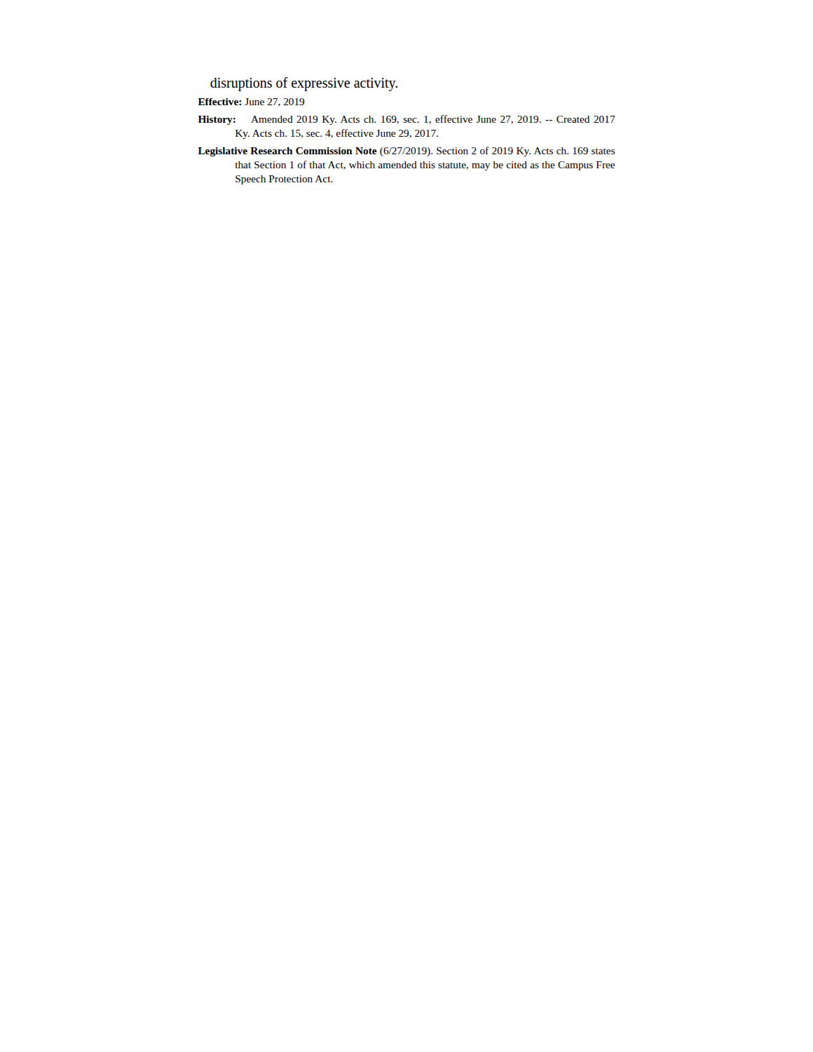disruptions of expressive activity.
Effective: June 27, 2019
History: Amended 2019 Ky. Acts ch. 169, sec. 1, effective June 27, 2019. -- Created 2017 Ky. Acts ch. 15, sec. 4, effective June 29, 2017.
Legislative Research Commission Note (6/27/2019). Section 2 of 2019 Ky. Acts ch. 169 states that Section 1 of that Act, which amended this statute, may be cited as the Campus Free Speech Protection Act.